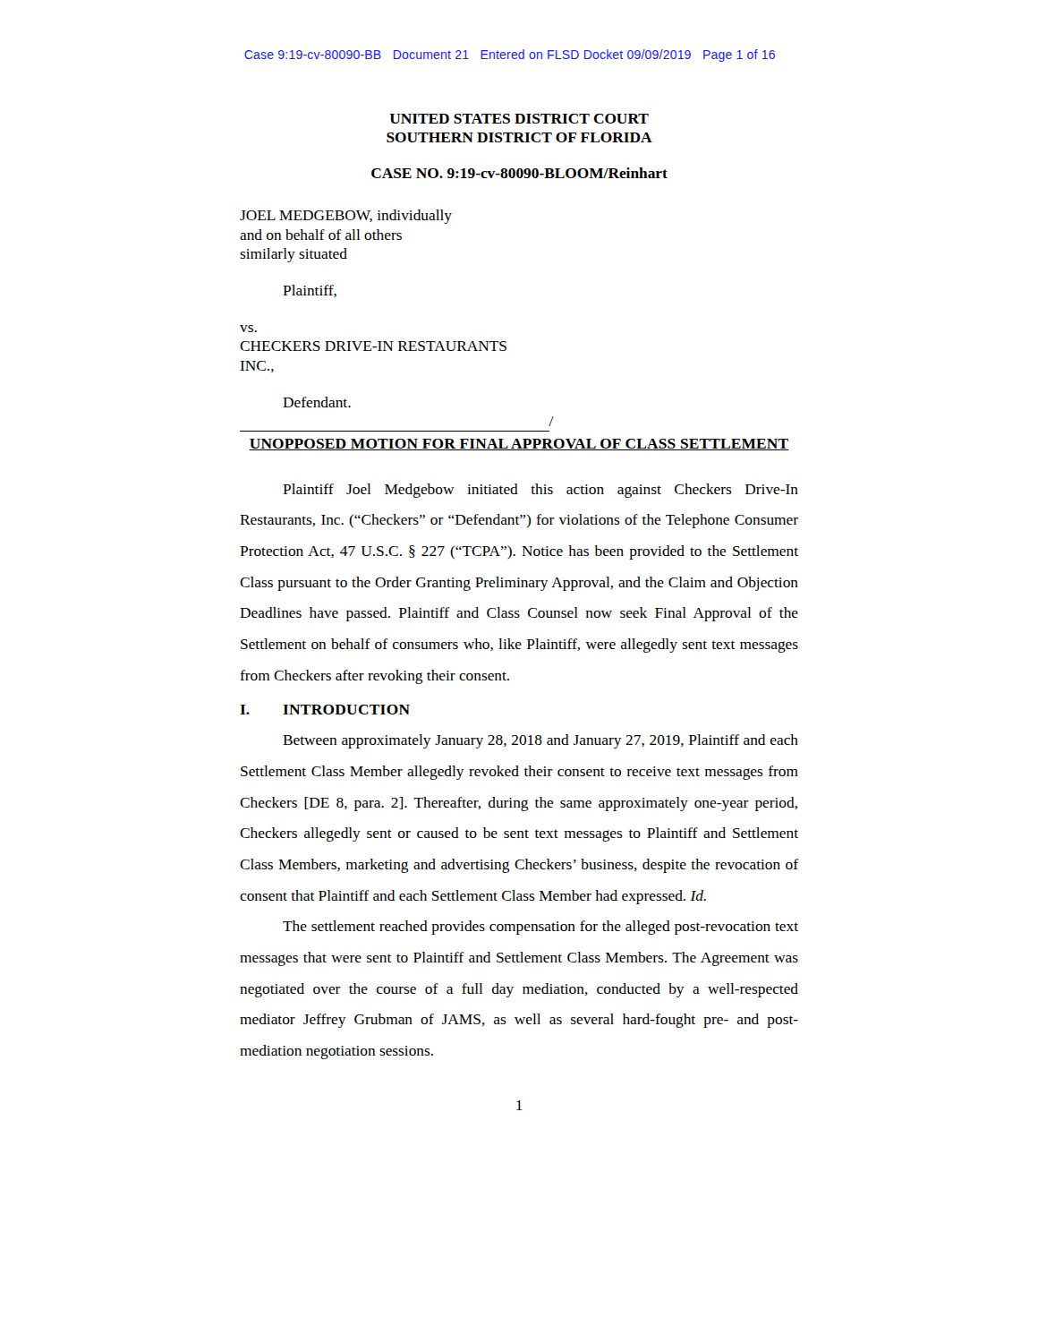Case 9:19-cv-80090-BB Document 21 Entered on FLSD Docket 09/09/2019 Page 1 of 16
UNITED STATES DISTRICT COURT
SOUTHERN DISTRICT OF FLORIDA
CASE NO. 9:19-cv-80090-BLOOM/Reinhart
JOEL MEDGEBOW, individually
and on behalf of all others
similarly situated
Plaintiff,
vs.
CHECKERS DRIVE-IN RESTAURANTS
INC.,
Defendant.
/
UNOPPOSED MOTION FOR FINAL APPROVAL OF CLASS SETTLEMENT
Plaintiff Joel Medgebow initiated this action against Checkers Drive-In Restaurants, Inc. (“Checkers” or “Defendant”) for violations of the Telephone Consumer Protection Act, 47 U.S.C. § 227 (“TCPA”). Notice has been provided to the Settlement Class pursuant to the Order Granting Preliminary Approval, and the Claim and Objection Deadlines have passed. Plaintiff and Class Counsel now seek Final Approval of the Settlement on behalf of consumers who, like Plaintiff, were allegedly sent text messages from Checkers after revoking their consent.
I. INTRODUCTION
Between approximately January 28, 2018 and January 27, 2019, Plaintiff and each Settlement Class Member allegedly revoked their consent to receive text messages from Checkers [DE 8, para. 2]. Thereafter, during the same approximately one-year period, Checkers allegedly sent or caused to be sent text messages to Plaintiff and Settlement Class Members, marketing and advertising Checkers’ business, despite the revocation of consent that Plaintiff and each Settlement Class Member had expressed. Id.
The settlement reached provides compensation for the alleged post-revocation text messages that were sent to Plaintiff and Settlement Class Members. The Agreement was negotiated over the course of a full day mediation, conducted by a well-respected mediator Jeffrey Grubman of JAMS, as well as several hard-fought pre- and post-mediation negotiation sessions.
1